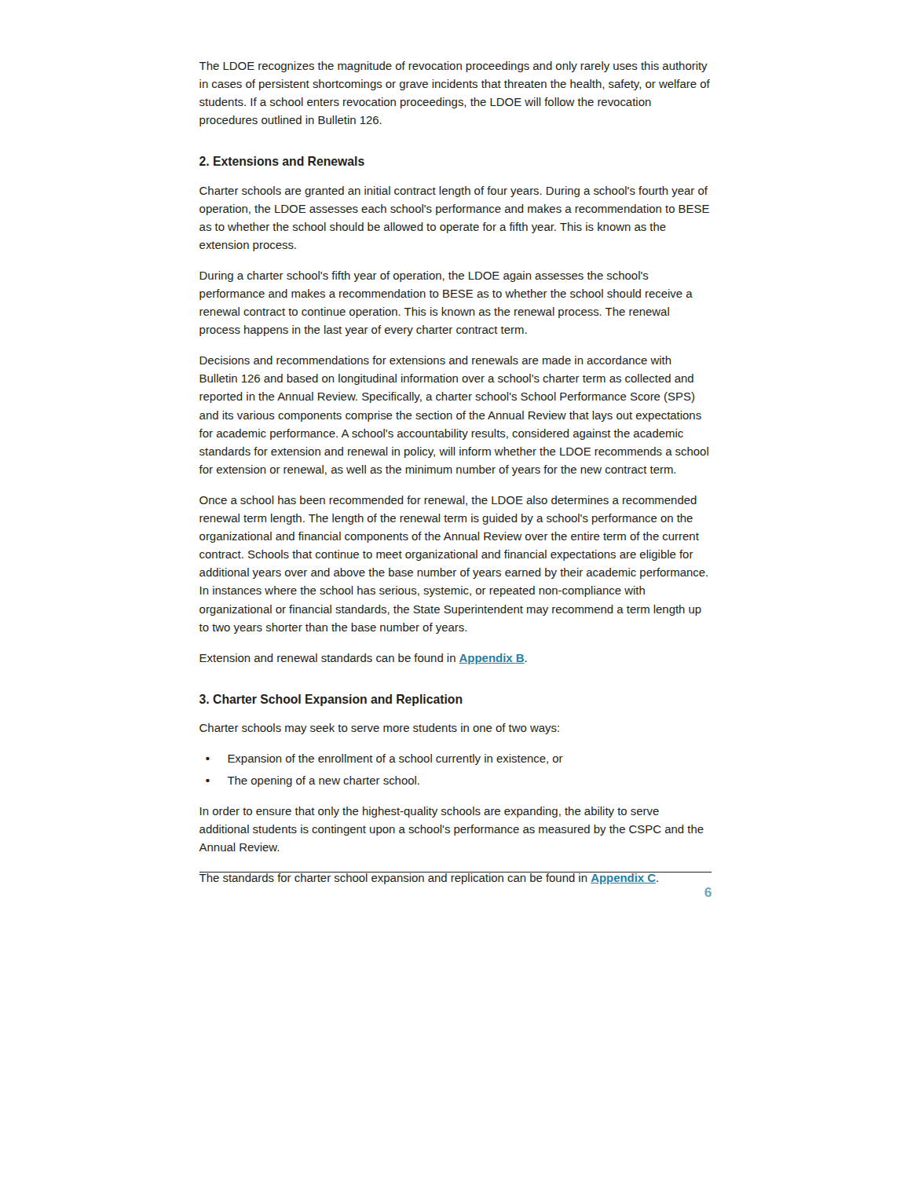The LDOE recognizes the magnitude of revocation proceedings and only rarely uses this authority in cases of persistent shortcomings or grave incidents that threaten the health, safety, or welfare of students. If a school enters revocation proceedings, the LDOE will follow the revocation procedures outlined in Bulletin 126.
2. Extensions and Renewals
Charter schools are granted an initial contract length of four years. During a school's fourth year of operation, the LDOE assesses each school's performance and makes a recommendation to BESE as to whether the school should be allowed to operate for a fifth year. This is known as the extension process.
During a charter school's fifth year of operation, the LDOE again assesses the school's performance and makes a recommendation to BESE as to whether the school should receive a renewal contract to continue operation. This is known as the renewal process. The renewal process happens in the last year of every charter contract term.
Decisions and recommendations for extensions and renewals are made in accordance with Bulletin 126 and based on longitudinal information over a school's charter term as collected and reported in the Annual Review. Specifically, a charter school's School Performance Score (SPS) and its various components comprise the section of the Annual Review that lays out expectations for academic performance. A school's accountability results, considered against the academic standards for extension and renewal in policy, will inform whether the LDOE recommends a school for extension or renewal, as well as the minimum number of years for the new contract term.
Once a school has been recommended for renewal, the LDOE also determines a recommended renewal term length. The length of the renewal term is guided by a school's performance on the organizational and financial components of the Annual Review over the entire term of the current contract. Schools that continue to meet organizational and financial expectations are eligible for additional years over and above the base number of years earned by their academic performance. In instances where the school has serious, systemic, or repeated non-compliance with organizational or financial standards, the State Superintendent may recommend a term length up to two years shorter than the base number of years.
Extension and renewal standards can be found in Appendix B.
3. Charter School Expansion and Replication
Charter schools may seek to serve more students in one of two ways:
Expansion of the enrollment of a school currently in existence, or
The opening of a new charter school.
In order to ensure that only the highest-quality schools are expanding, the ability to serve additional students is contingent upon a school's performance as measured by the CSPC and the Annual Review.
The standards for charter school expansion and replication can be found in Appendix C.
6